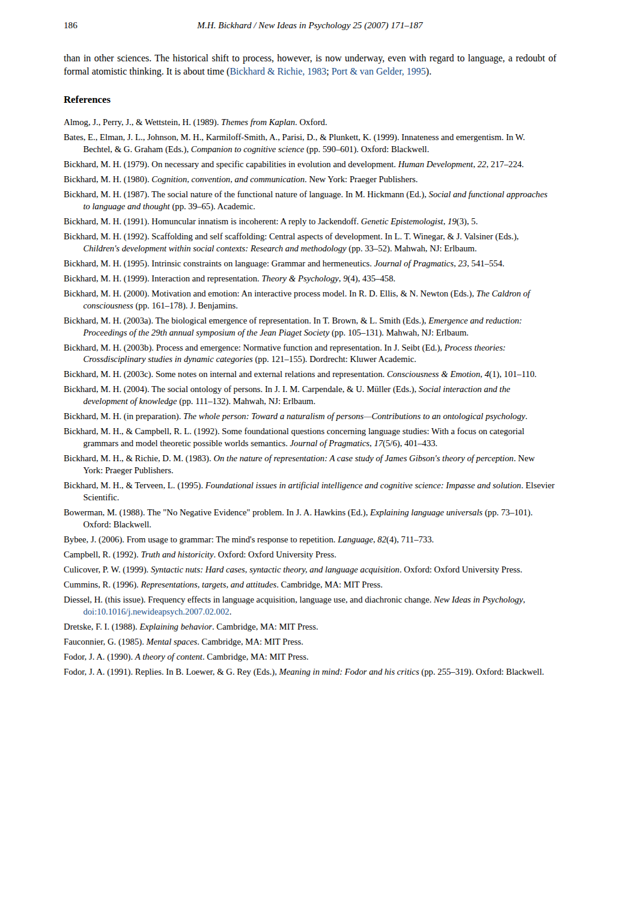186 M.H. Bickhard / New Ideas in Psychology 25 (2007) 171–187
than in other sciences. The historical shift to process, however, is now underway, even with regard to language, a redoubt of formal atomistic thinking. It is about time (Bickhard & Richie, 1983; Port & van Gelder, 1995).
References
Almog, J., Perry, J., & Wettstein, H. (1989). Themes from Kaplan. Oxford.
Bates, E., Elman, J. L., Johnson, M. H., Karmiloff-Smith, A., Parisi, D., & Plunkett, K. (1999). Innateness and emergentism. In W. Bechtel, & G. Graham (Eds.), Companion to cognitive science (pp. 590–601). Oxford: Blackwell.
Bickhard, M. H. (1979). On necessary and specific capabilities in evolution and development. Human Development, 22, 217–224.
Bickhard, M. H. (1980). Cognition, convention, and communication. New York: Praeger Publishers.
Bickhard, M. H. (1987). The social nature of the functional nature of language. In M. Hickmann (Ed.), Social and functional approaches to language and thought (pp. 39–65). Academic.
Bickhard, M. H. (1991). Homuncular innatism is incoherent: A reply to Jackendoff. Genetic Epistemologist, 19(3), 5.
Bickhard, M. H. (1992). Scaffolding and self scaffolding: Central aspects of development. In L. T. Winegar, & J. Valsiner (Eds.), Children's development within social contexts: Research and methodology (pp. 33–52). Mahwah, NJ: Erlbaum.
Bickhard, M. H. (1995). Intrinsic constraints on language: Grammar and hermeneutics. Journal of Pragmatics, 23, 541–554.
Bickhard, M. H. (1999). Interaction and representation. Theory & Psychology, 9(4), 435–458.
Bickhard, M. H. (2000). Motivation and emotion: An interactive process model. In R. D. Ellis, & N. Newton (Eds.), The Caldron of consciousness (pp. 161–178). J. Benjamins.
Bickhard, M. H. (2003a). The biological emergence of representation. In T. Brown, & L. Smith (Eds.), Emergence and reduction: Proceedings of the 29th annual symposium of the Jean Piaget Society (pp. 105–131). Mahwah, NJ: Erlbaum.
Bickhard, M. H. (2003b). Process and emergence: Normative function and representation. In J. Seibt (Ed.), Process theories: Crossdisciplinary studies in dynamic categories (pp. 121–155). Dordrecht: Kluwer Academic.
Bickhard, M. H. (2003c). Some notes on internal and external relations and representation. Consciousness & Emotion, 4(1), 101–110.
Bickhard, M. H. (2004). The social ontology of persons. In J. I. M. Carpendale, & U. Müller (Eds.), Social interaction and the development of knowledge (pp. 111–132). Mahwah, NJ: Erlbaum.
Bickhard, M. H. (in preparation). The whole person: Toward a naturalism of persons—Contributions to an ontological psychology.
Bickhard, M. H., & Campbell, R. L. (1992). Some foundational questions concerning language studies: With a focus on categorial grammars and model theoretic possible worlds semantics. Journal of Pragmatics, 17(5/6), 401–433.
Bickhard, M. H., & Richie, D. M. (1983). On the nature of representation: A case study of James Gibson's theory of perception. New York: Praeger Publishers.
Bickhard, M. H., & Terveen, L. (1995). Foundational issues in artificial intelligence and cognitive science: Impasse and solution. Elsevier Scientific.
Bowerman, M. (1988). The "No Negative Evidence" problem. In J. A. Hawkins (Ed.), Explaining language universals (pp. 73–101). Oxford: Blackwell.
Bybee, J. (2006). From usage to grammar: The mind's response to repetition. Language, 82(4), 711–733.
Campbell, R. (1992). Truth and historicity. Oxford: Oxford University Press.
Culicover, P. W. (1999). Syntactic nuts: Hard cases, syntactic theory, and language acquisition. Oxford: Oxford University Press.
Cummins, R. (1996). Representations, targets, and attitudes. Cambridge, MA: MIT Press.
Diessel, H. (this issue). Frequency effects in language acquisition, language use, and diachronic change. New Ideas in Psychology, doi:10.1016/j.newideapsych.2007.02.002.
Dretske, F. I. (1988). Explaining behavior. Cambridge, MA: MIT Press.
Fauconnier, G. (1985). Mental spaces. Cambridge, MA: MIT Press.
Fodor, J. A. (1990). A theory of content. Cambridge, MA: MIT Press.
Fodor, J. A. (1991). Replies. In B. Loewer, & G. Rey (Eds.), Meaning in mind: Fodor and his critics (pp. 255–319). Oxford: Blackwell.